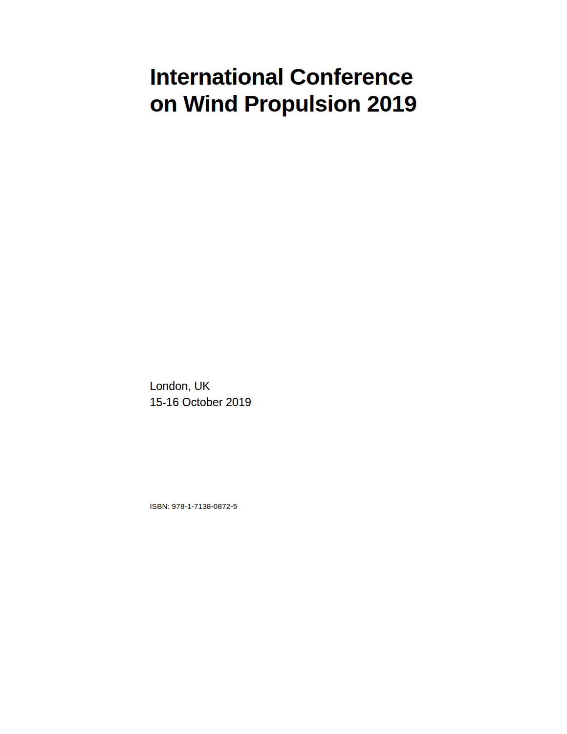International Conference on Wind Propulsion 2019
London, UK
15-16 October 2019
ISBN: 978-1-7138-0872-5